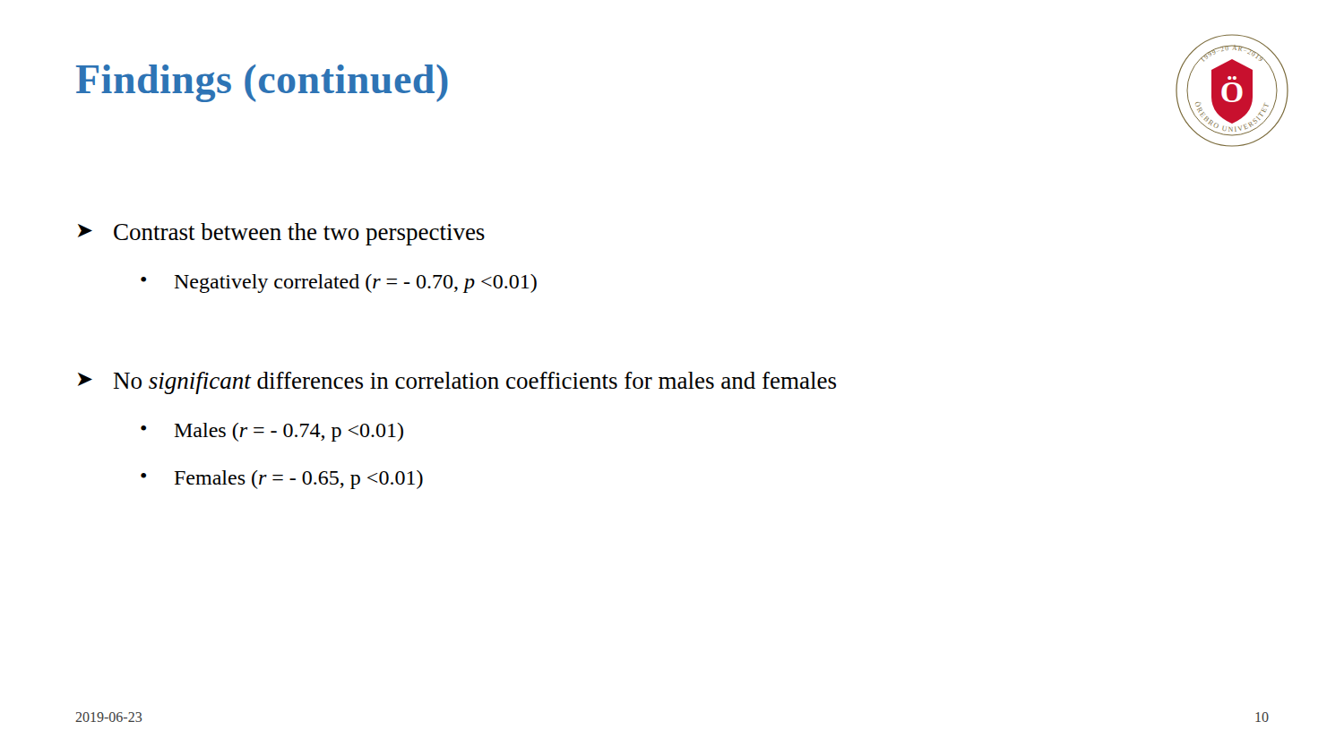Findings (continued)
Ö 1999–20 ÅR–2019 ÖREBRO UNIVERSITET
Contrast between the two perspectives
Negatively correlated (r = - 0.70, p <0.01)
No significant differences in correlation coefficients for males and females
Males (r = - 0.74, p <0.01)
Females (r = - 0.65, p <0.01)
2019-06-23
10